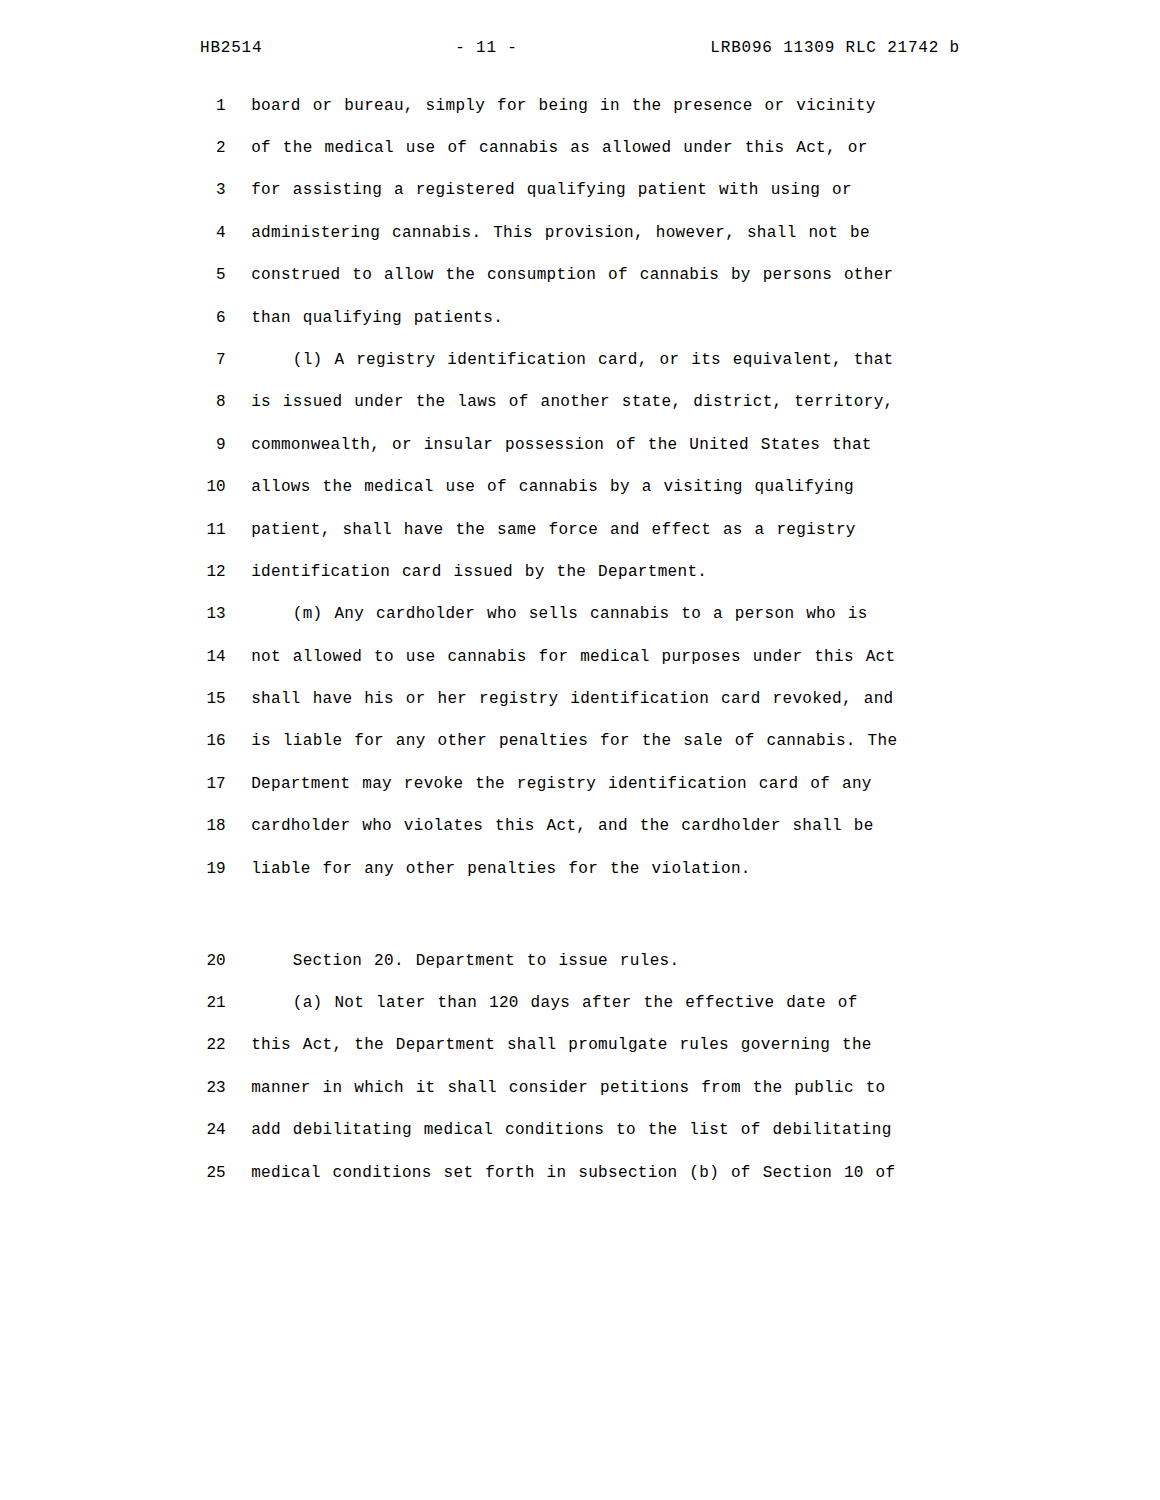HB2514 - 11 - LRB096 11309 RLC 21742 b
1 board or bureau, simply for being in the presence or vicinity
2 of the medical use of cannabis as allowed under this Act, or
3 for assisting a registered qualifying patient with using or
4 administering cannabis. This provision, however, shall not be
5 construed to allow the consumption of cannabis by persons other
6 than qualifying patients.
7 (l) A registry identification card, or its equivalent, that
8 is issued under the laws of another state, district, territory,
9 commonwealth, or insular possession of the United States that
10 allows the medical use of cannabis by a visiting qualifying
11 patient, shall have the same force and effect as a registry
12 identification card issued by the Department.
13 (m) Any cardholder who sells cannabis to a person who is
14 not allowed to use cannabis for medical purposes under this Act
15 shall have his or her registry identification card revoked, and
16 is liable for any other penalties for the sale of cannabis. The
17 Department may revoke the registry identification card of any
18 cardholder who violates this Act, and the cardholder shall be
19 liable for any other penalties for the violation.
20 Section 20. Department to issue rules.
21 (a) Not later than 120 days after the effective date of
22 this Act, the Department shall promulgate rules governing the
23 manner in which it shall consider petitions from the public to
24 add debilitating medical conditions to the list of debilitating
25 medical conditions set forth in subsection (b) of Section 10 of